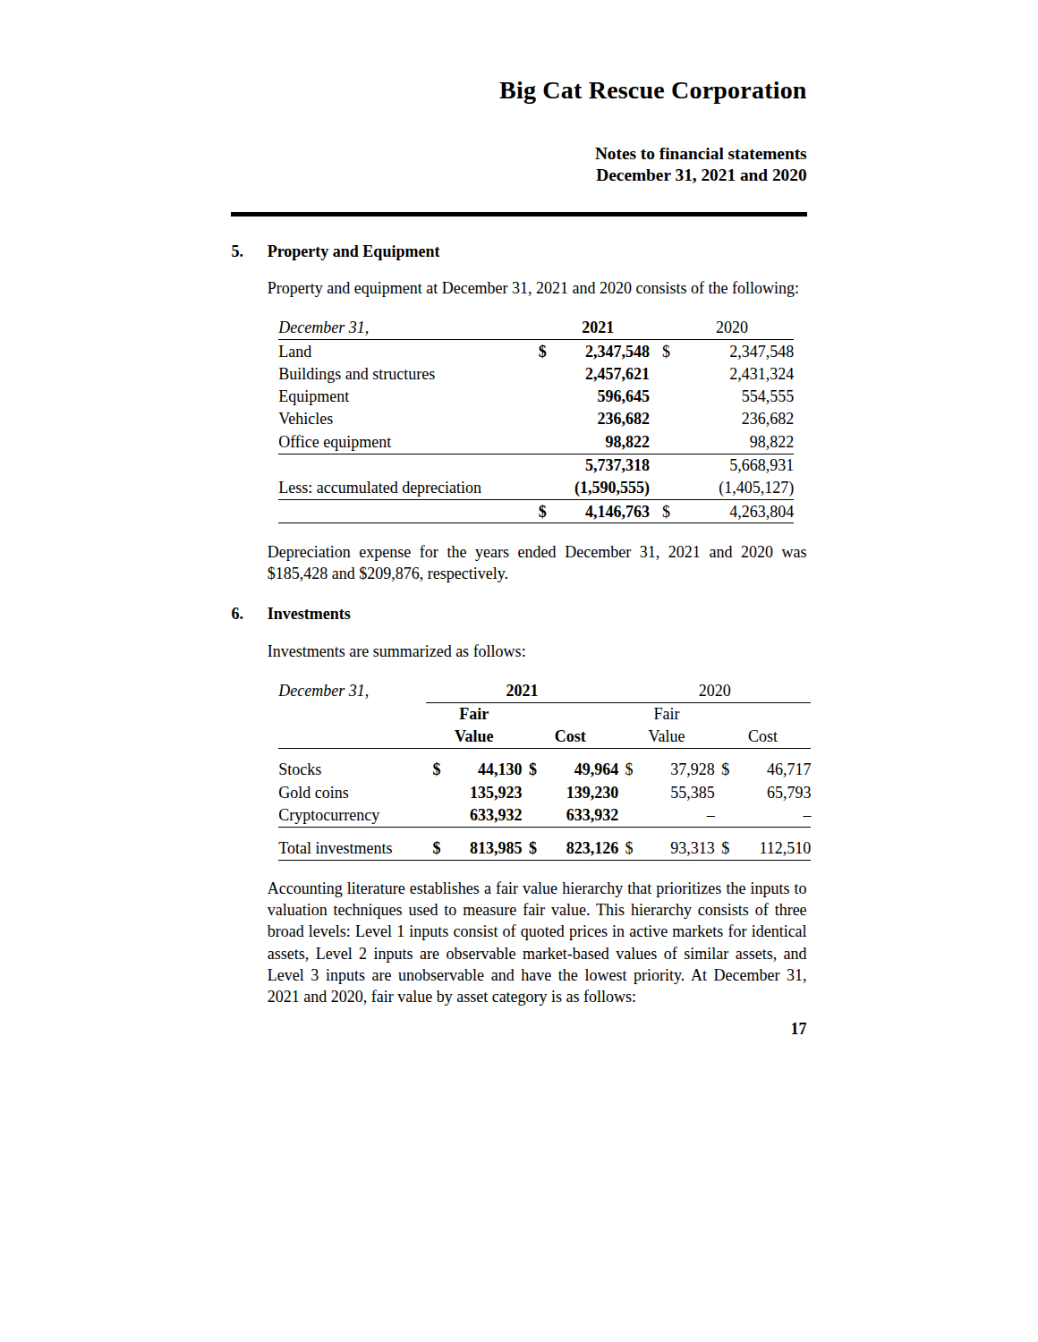Big Cat Rescue Corporation
Notes to financial statements
December 31, 2021 and 2020
5.
Property and Equipment
Property and equipment at December 31, 2021 and 2020 consists of the following:
| December 31, | | 2021 | | 2020 |
| Land | $ | 2,347,548 | $ | 2,347,548 |
| Buildings and structures | | 2,457,621 | | 2,431,324 |
| Equipment | | 596,645 | | 554,555 |
| Vehicles | | 236,682 | | 236,682 |
| Office equipment | | 98,822 | | 98,822 |
| | | 5,737,318 | | 5,668,931 |
| Less: accumulated depreciation | | (1,590,555) | | (1,405,127) |
| | $ | 4,146,763 | $ | 4,263,804 |
Depreciation expense for the years ended December 31, 2021 and 2020 was $185,428 and $209,876, respectively.
6.
Investments
Investments are summarized as follows:
| December 31, | 2021 | 2020 |
| | Fair | | Fair | |
| | Value | Cost | Value | Cost |
| Stocks | $ | 44,130 | $ | 49,964 | $ | 37,928 | $ | 46,717 |
| Gold coins | | 135,923 | | 139,230 | | 55,385 | | 65,793 |
| Cryptocurrency | | 633,932 | | 633,932 | | – | | – |
| Total investments | $ | 813,985 | $ | 823,126 | $ | 93,313 | $ | 112,510 |
Accounting literature establishes a fair value hierarchy that prioritizes the inputs to valuation techniques used to measure fair value. This hierarchy consists of three broad levels: Level 1 inputs consist of quoted prices in active markets for identical assets, Level 2 inputs are observable market-based values of similar assets, and Level 3 inputs are unobservable and have the lowest priority. At December 31, 2021 and 2020, fair value by asset category is as follows:
17